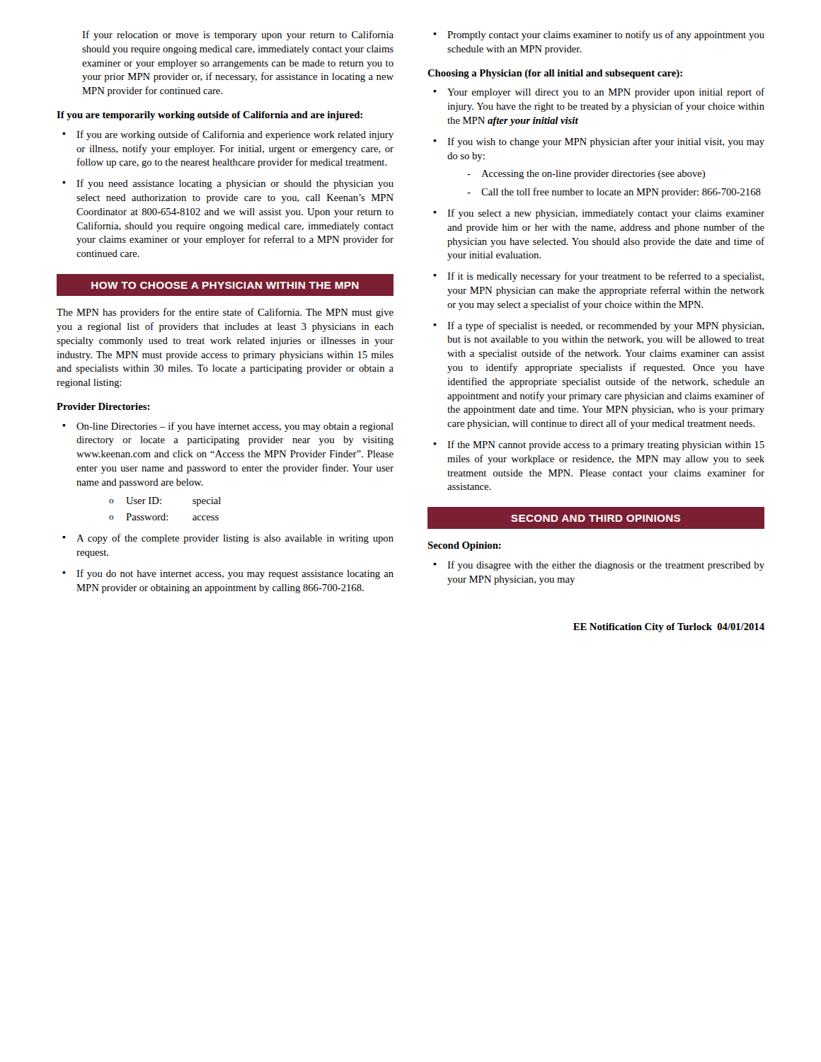If your relocation or move is temporary upon your return to California should you require ongoing medical care, immediately contact your claims examiner or your employer so arrangements can be made to return you to your prior MPN provider or, if necessary, for assistance in locating a new MPN provider for continued care.
If you are temporarily working outside of California and are injured:
If you are working outside of California and experience work related injury or illness, notify your employer. For initial, urgent or emergency care, or follow up care, go to the nearest healthcare provider for medical treatment.
If you need assistance locating a physician or should the physician you select need authorization to provide care to you, call Keenan’s MPN Coordinator at 800-654-8102 and we will assist you. Upon your return to California, should you require ongoing medical care, immediately contact your claims examiner or your employer for referral to a MPN provider for continued care.
HOW TO CHOOSE A PHYSICIAN WITHIN THE MPN
The MPN has providers for the entire state of California. The MPN must give you a regional list of providers that includes at least 3 physicians in each specialty commonly used to treat work related injuries or illnesses in your industry. The MPN must provide access to primary physicians within 15 miles and specialists within 30 miles. To locate a participating provider or obtain a regional listing:
Provider Directories:
On-line Directories – if you have internet access, you may obtain a regional directory or locate a participating provider near you by visiting www.keenan.com and click on “Access the MPN Provider Finder”. Please enter you user name and password to enter the provider finder. Your user name and password are below.
User ID: special
Password: access
A copy of the complete provider listing is also available in writing upon request.
If you do not have internet access, you may request assistance locating an MPN provider or obtaining an appointment by calling 866-700-2168.
Promptly contact your claims examiner to notify us of any appointment you schedule with an MPN provider.
Choosing a Physician (for all initial and subsequent care):
Your employer will direct you to an MPN provider upon initial report of injury. You have the right to be treated by a physician of your choice within the MPN after your initial visit
If you wish to change your MPN physician after your initial visit, you may do so by:
Accessing the on-line provider directories (see above)
Call the toll free number to locate an MPN provider: 866-700-2168
If you select a new physician, immediately contact your claims examiner and provide him or her with the name, address and phone number of the physician you have selected. You should also provide the date and time of your initial evaluation.
If it is medically necessary for your treatment to be referred to a specialist, your MPN physician can make the appropriate referral within the network or you may select a specialist of your choice within the MPN.
If a type of specialist is needed, or recommended by your MPN physician, but is not available to you within the network, you will be allowed to treat with a specialist outside of the network. Your claims examiner can assist you to identify appropriate specialists if requested. Once you have identified the appropriate specialist outside of the network, schedule an appointment and notify your primary care physician and claims examiner of the appointment date and time. Your MPN physician, who is your primary care physician, will continue to direct all of your medical treatment needs.
If the MPN cannot provide access to a primary treating physician within 15 miles of your workplace or residence, the MPN may allow you to seek treatment outside the MPN. Please contact your claims examiner for assistance.
SECOND AND THIRD OPINIONS
Second Opinion:
If you disagree with the either the diagnosis or the treatment prescribed by your MPN physician, you may
EE Notification City of Turlock 04/01/2014